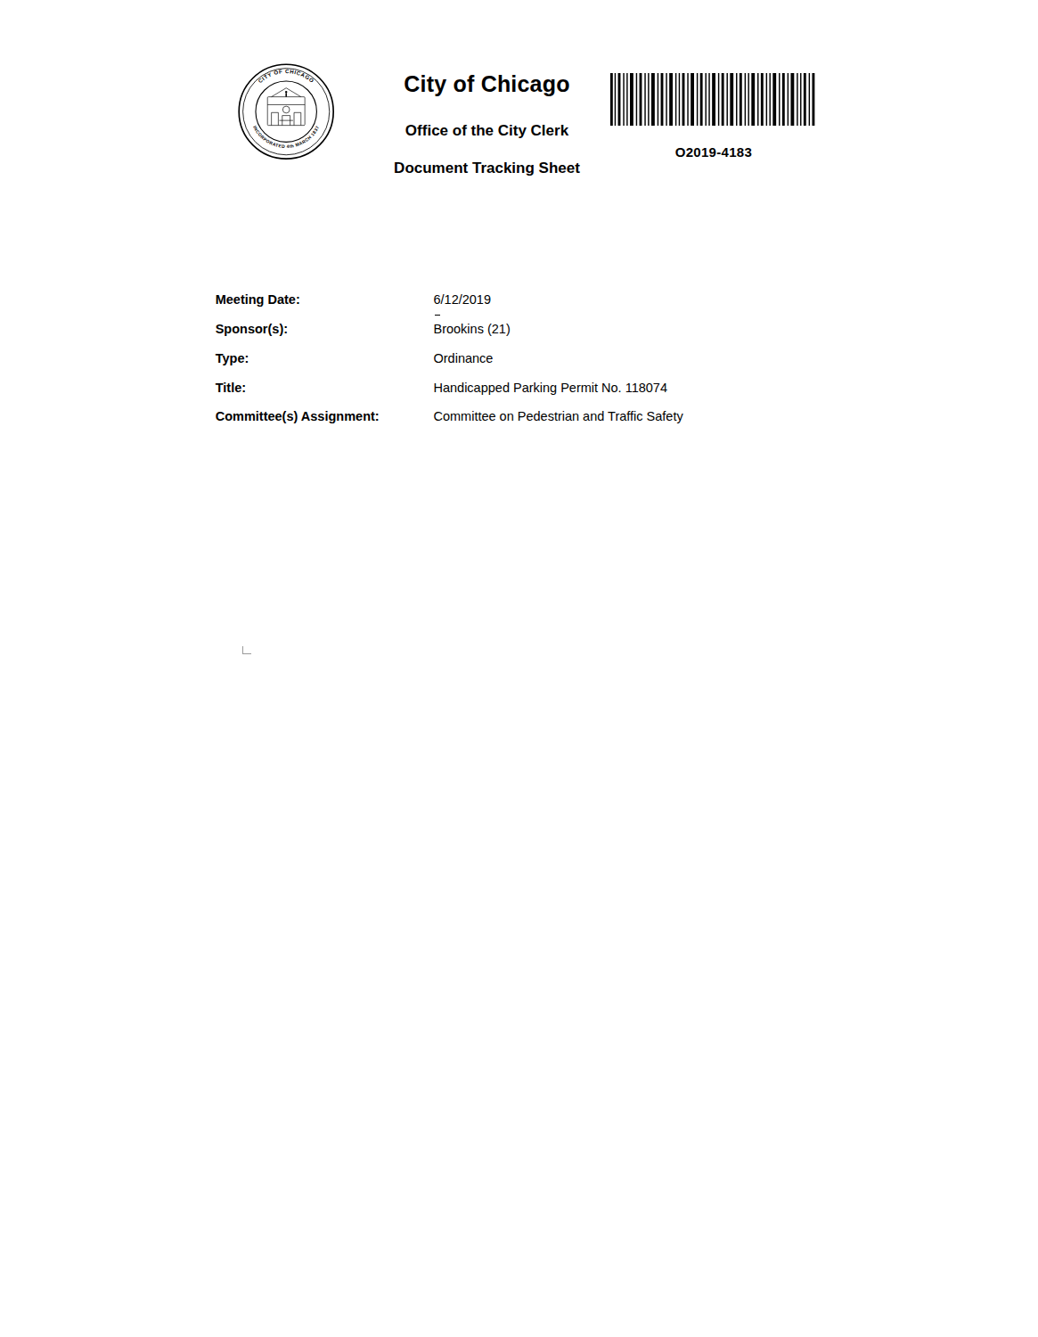CITY OF CHICAGO INCORPORATED 4th MARCH 1837
City of Chicago
Office of the City Clerk
Document Tracking Sheet
O2019-4183
Meeting Date:
6/12/2019
Sponsor(s):
Brookins (21)
Type:
Ordinance
Title:
Handicapped Parking Permit No. 118074
Committee(s) Assignment:
Committee on Pedestrian and Traffic Safety